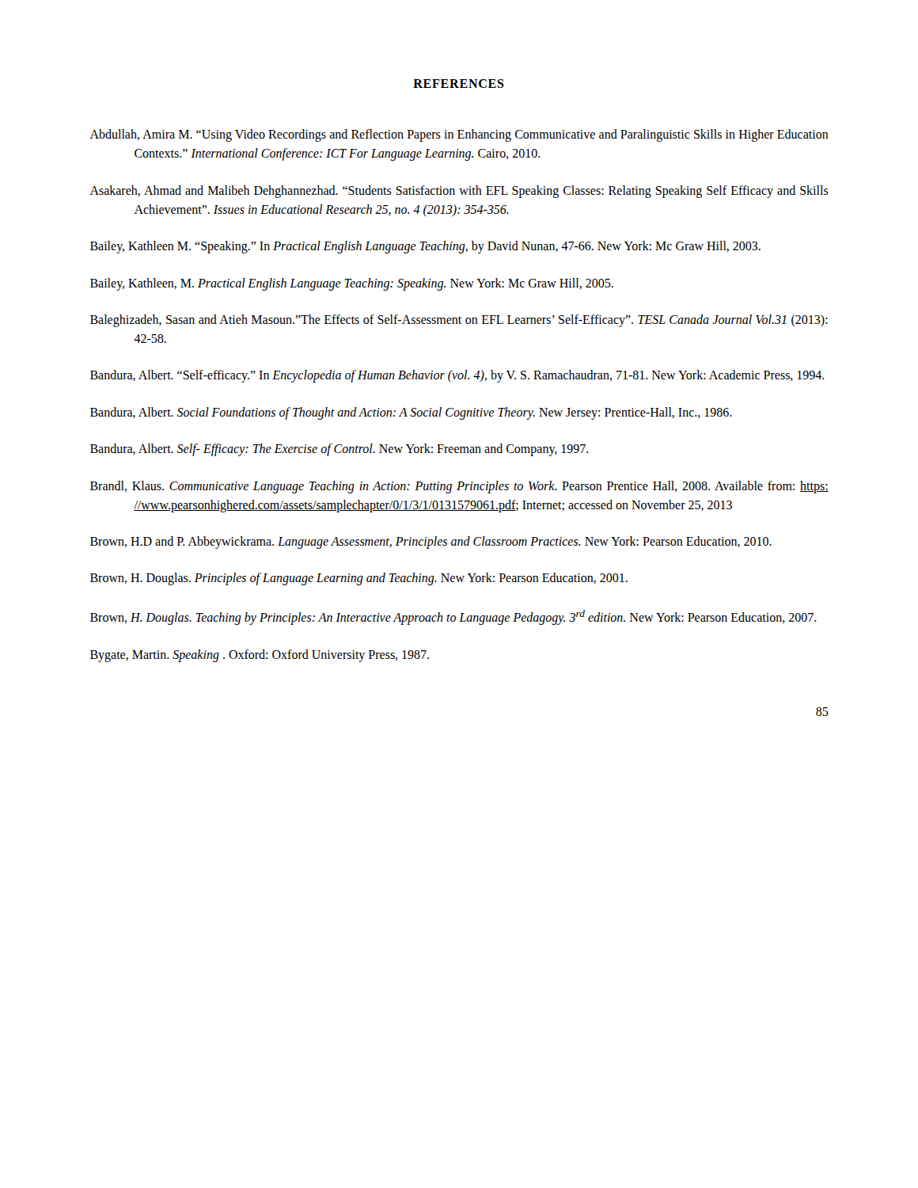REFERENCES
Abdullah, Amira M. “Using Video Recordings and Reflection Papers in Enhancing Communicative and Paralinguistic Skills in Higher Education Contexts.” International Conference: ICT For Language Learning. Cairo, 2010.
Asakareh, Ahmad and Malibeh Dehghannezhad. “Students Satisfaction with EFL Speaking Classes: Relating Speaking Self Efficacy and Skills Achievement”. Issues in Educational Research 25, no. 4 (2013): 354-356.
Bailey, Kathleen M. “Speaking.” In Practical English Language Teaching, by David Nunan, 47-66. New York: Mc Graw Hill, 2003.
Bailey, Kathleen, M. Practical English Language Teaching: Speaking. New York: Mc Graw Hill, 2005.
Baleghizadeh, Sasan and Atieh Masoun.”The Effects of Self-Assessment on EFL Learners’ Self-Efficacy”. TESL Canada Journal Vol.31 (2013): 42-58.
Bandura, Albert. “Self-efficacy.” In Encyclopedia of Human Behavior (vol. 4), by V. S. Ramachaudran, 71-81. New York: Academic Press, 1994.
Bandura, Albert. Social Foundations of Thought and Action: A Social Cognitive Theory. New Jersey: Prentice-Hall, Inc., 1986.
Bandura, Albert. Self- Efficacy: The Exercise of Control. New York: Freeman and Company, 1997.
Brandl, Klaus. Communicative Language Teaching in Action: Putting Principles to Work. Pearson Prentice Hall, 2008. Available from: https: //www.pearsonhighered.com/assets/samplechapter/0/1/3/1/0131579061.pdf; Internet; accessed on November 25, 2013
Brown, H.D and P. Abbeywickrama. Language Assessment, Principles and Classroom Practices. New York: Pearson Education, 2010.
Brown, H. Douglas. Principles of Language Learning and Teaching. New York: Pearson Education, 2001.
Brown, H. Douglas. Teaching by Principles: An Interactive Approach to Language Pedagogy. 3rd edition. New York: Pearson Education, 2007.
Bygate, Martin. Speaking . Oxford: Oxford University Press, 1987.
85